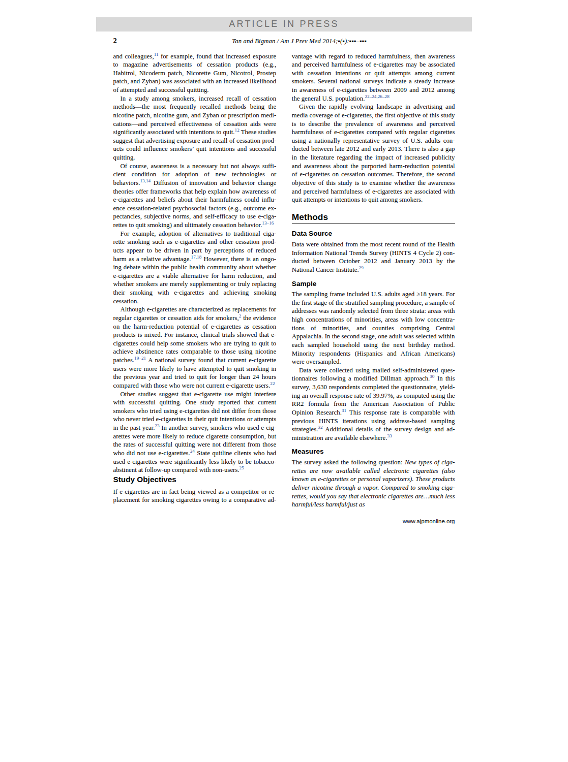ARTICLE IN PRESS
2 Tan and Bigman / Am J Prev Med 2014;▪(▪):▪▪▪–▪▪▪
and colleagues,11 for example, found that increased exposure to magazine advertisements of cessation products (e.g., Habitrol, Nicoderm patch, Nicorette Gum, Nicotrol, Prostep patch, and Zyban) was associated with an increased likelihood of attempted and successful quitting.
In a study among smokers, increased recall of cessation methods—the most frequently recalled methods being the nicotine patch, nicotine gum, and Zyban or prescription medications—and perceived effectiveness of cessation aids were significantly associated with intentions to quit.12 These studies suggest that advertising exposure and recall of cessation products could influence smokers’ quit intentions and successful quitting.
Of course, awareness is a necessary but not always sufficient condition for adoption of new technologies or behaviors.13,14 Diffusion of innovation and behavior change theories offer frameworks that help explain how awareness of e-cigarettes and beliefs about their harmfulness could influence cessation-related psychosocial factors (e.g., outcome expectancies, subjective norms, and self-efficacy to use e-cigarettes to quit smoking) and ultimately cessation behavior.13–16
For example, adoption of alternatives to traditional cigarette smoking such as e-cigarettes and other cessation products appear to be driven in part by perceptions of reduced harm as a relative advantage.17,18 However, there is an ongoing debate within the public health community about whether e-cigarettes are a viable alternative for harm reduction, and whether smokers are merely supplementing or truly replacing their smoking with e-cigarettes and achieving smoking cessation.
Although e-cigarettes are characterized as replacements for regular cigarettes or cessation aids for smokers,2 the evidence on the harm-reduction potential of e-cigarettes as cessation products is mixed. For instance, clinical trials showed that e-cigarettes could help some smokers who are trying to quit to achieve abstinence rates comparable to those using nicotine patches.19–21 A national survey found that current e-cigarette users were more likely to have attempted to quit smoking in the previous year and tried to quit for longer than 24 hours compared with those who were not current e-cigarette users.22
Other studies suggest that e-cigarette use might interfere with successful quitting. One study reported that current smokers who tried using e-cigarettes did not differ from those who never tried e-cigarettes in their quit intentions or attempts in the past year.23 In another survey, smokers who used e-cigarettes were more likely to reduce cigarette consumption, but the rates of successful quitting were not different from those who did not use e-cigarettes.24 State quitline clients who had used e-cigarettes were significantly less likely to be tobacco-abstinent at follow-up compared with non-users.25
Study Objectives
If e-cigarettes are in fact being viewed as a competitor or replacement for smoking cigarettes owing to a comparative advantage with regard to reduced harmfulness, then awareness and perceived harmfulness of e-cigarettes may be associated with cessation intentions or quit attempts among current smokers. Several national surveys indicate a steady increase in awareness of e-cigarettes between 2009 and 2012 among the general U.S. population.22–24,26–28
Given the rapidly evolving landscape in advertising and media coverage of e-cigarettes, the first objective of this study is to describe the prevalence of awareness and perceived harmfulness of e-cigarettes compared with regular cigarettes using a nationally representative survey of U.S. adults conducted between late 2012 and early 2013. There is also a gap in the literature regarding the impact of increased publicity and awareness about the purported harm-reduction potential of e-cigarettes on cessation outcomes. Therefore, the second objective of this study is to examine whether the awareness and perceived harmfulness of e-cigarettes are associated with quit attempts or intentions to quit among smokers.
Methods
Data Source
Data were obtained from the most recent round of the Health Information National Trends Survey (HINTS 4 Cycle 2) conducted between October 2012 and January 2013 by the National Cancer Institute.29
Sample
The sampling frame included U.S. adults aged ≥18 years. For the first stage of the stratified sampling procedure, a sample of addresses was randomly selected from three strata: areas with high concentrations of minorities, areas with low concentrations of minorities, and counties comprising Central Appalachia. In the second stage, one adult was selected within each sampled household using the next birthday method. Minority respondents (Hispanics and African Americans) were oversampled.
Data were collected using mailed self-administered questionnaires following a modified Dillman approach.30 In this survey, 3,630 respondents completed the questionnaire, yielding an overall response rate of 39.97%, as computed using the RR2 formula from the American Association of Public Opinion Research.31 This response rate is comparable with previous HINTS iterations using address-based sampling strategies.32 Additional details of the survey design and administration are available elsewhere.33
Measures
The survey asked the following question: New types of cigarettes are now available called electronic cigarettes (also known as e-cigarettes or personal vaporizers). These products deliver nicotine through a vapor. Compared to smoking cigarettes, would you say that electronic cigarettes are…much less harmful/less harmful/just as
www.ajpmonline.org